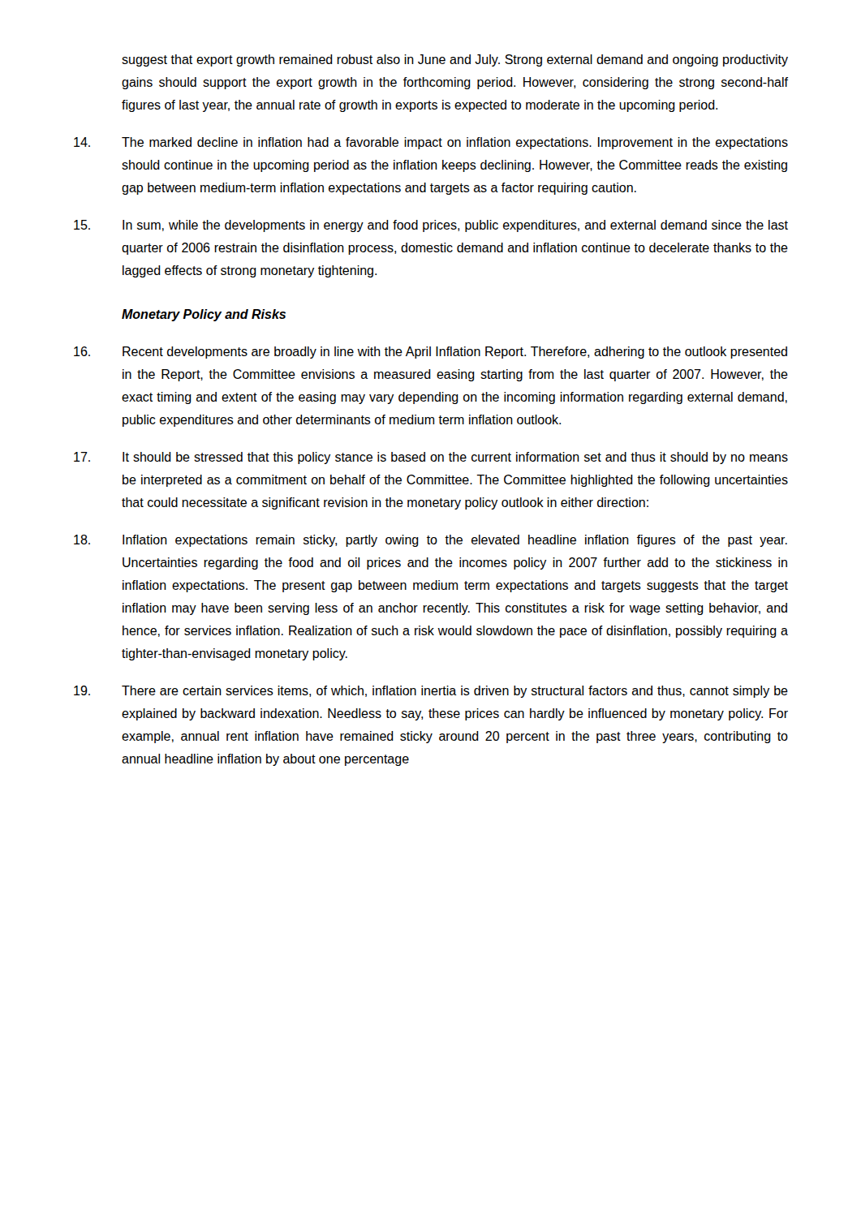suggest that export growth remained robust also in June and July. Strong external demand and ongoing productivity gains should support the export growth in the forthcoming period. However, considering the strong second-half figures of last year, the annual rate of growth in exports is expected to moderate in the upcoming period.
14.
The marked decline in inflation had a favorable impact on inflation expectations. Improvement in the expectations should continue in the upcoming period as the inflation keeps declining. However, the Committee reads the existing gap between medium-term inflation expectations and targets as a factor requiring caution.
15.
In sum, while the developments in energy and food prices, public expenditures, and external demand since the last quarter of 2006 restrain the disinflation process, domestic demand and inflation continue to decelerate thanks to the lagged effects of strong monetary tightening.
Monetary Policy and Risks
16.
Recent developments are broadly in line with the April Inflation Report. Therefore, adhering to the outlook presented in the Report, the Committee envisions a measured easing starting from the last quarter of 2007. However, the exact timing and extent of the easing may vary depending on the incoming information regarding external demand, public expenditures and other determinants of medium term inflation outlook.
17.
It should be stressed that this policy stance is based on the current information set and thus it should by no means be interpreted as a commitment on behalf of the Committee. The Committee highlighted the following uncertainties that could necessitate a significant revision in the monetary policy outlook in either direction:
18.
Inflation expectations remain sticky, partly owing to the elevated headline inflation figures of the past year. Uncertainties regarding the food and oil prices and the incomes policy in 2007 further add to the stickiness in inflation expectations. The present gap between medium term expectations and targets suggests that the target inflation may have been serving less of an anchor recently. This constitutes a risk for wage setting behavior, and hence, for services inflation. Realization of such a risk would slowdown the pace of disinflation, possibly requiring a tighter-than-envisaged monetary policy.
19.
There are certain services items, of which, inflation inertia is driven by structural factors and thus, cannot simply be explained by backward indexation. Needless to say, these prices can hardly be influenced by monetary policy. For example, annual rent inflation have remained sticky around 20 percent in the past three years, contributing to annual headline inflation by about one percentage